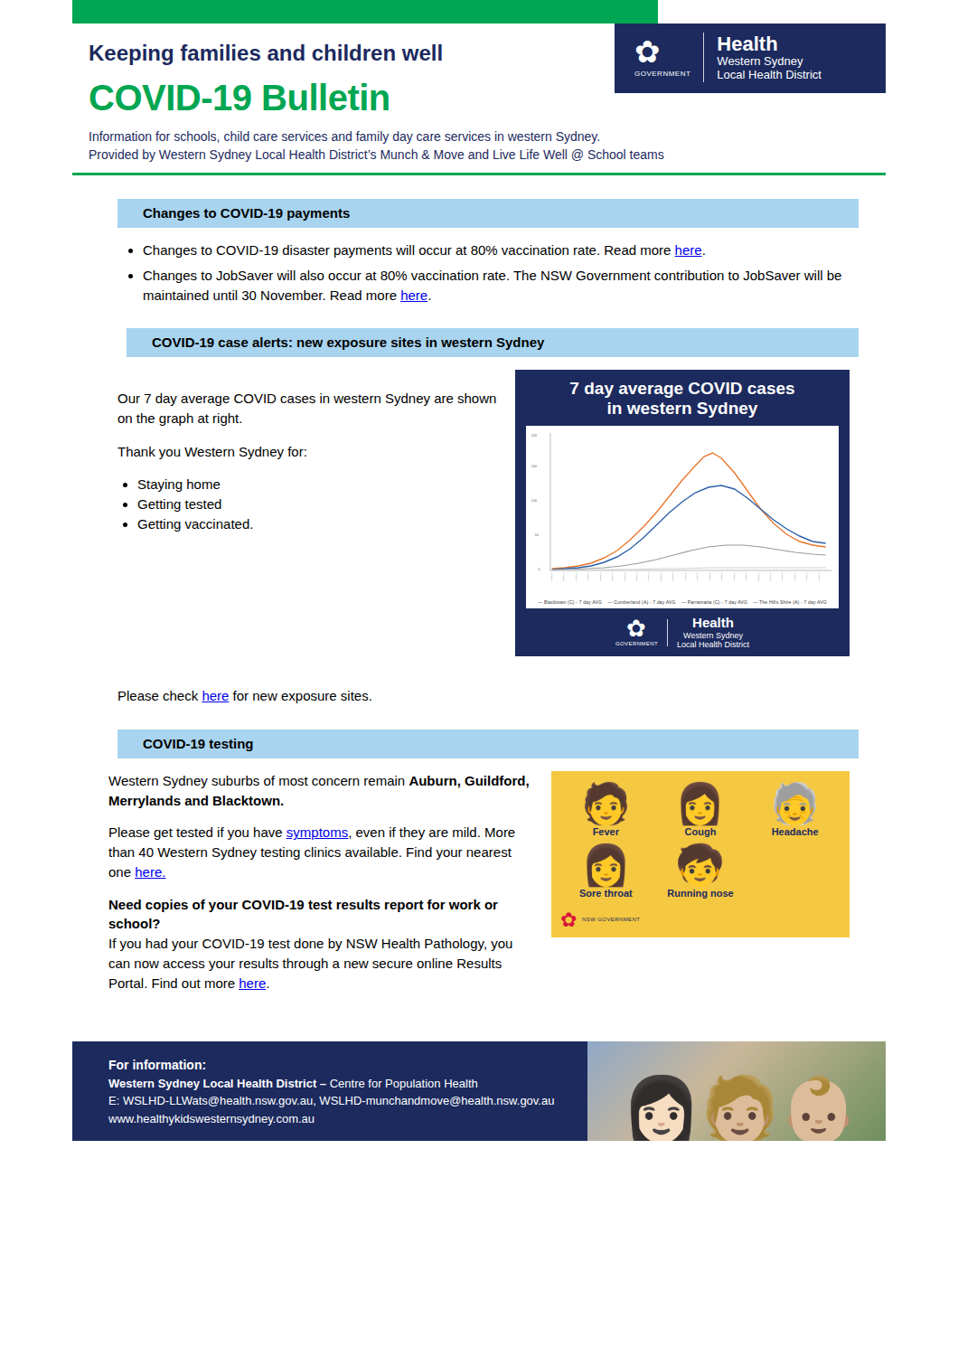✿
Government
Health
Western Sydney
Local Health District
Keeping families and children well
COVID-19 Bulletin
Information for schools, child care services and family day care services in western Sydney.
Provided by Western Sydney Local Health District’s Munch & Move and Live Life Well @ School teams
Changes to COVID-19 payments
Changes to COVID-19 disaster payments will occur at 80% vaccination rate. Read more here.
Changes to JobSaver will also occur at 80% vaccination rate. The NSW Government contribution to JobSaver will be maintained until 30 November. Read more here.
COVID-19 case alerts: new exposure sites in western Sydney
Our 7 day average COVID cases in western Sydney are shown on the graph at right.
Thank you Western Sydney for:
Staying home
Getting tested
Getting vaccinated.
7 day average COVID cases
in western Sydney
0 50 100 150 200 01/06/21 08/06/21 15/06/21 22/06/21 29/06/21 06/07/21 13/07/21 20/07/21 27/07/21 03/08/21 10/08/21 17/08/21 24/08/21 31/08/21 07/09/21 14/09/21 21/09/21 28/09/21 05/10/21 12/10/21 19/10/21 26/10/21 02/11/21
— Blacktown (C) - 7 day AVG — Cumberland (A) - 7 day AVG — Parramatta (C) - 7 day AVG — The Hills Shire (A) - 7 day AVG
✿
Government
Health
Western Sydney
Local Health District
Please check here for new exposure sites.
COVID-19 testing
Western Sydney suburbs of most concern remain Auburn, Guildford, Merrylands and Blacktown.
Please get tested if you have symptoms, even if they are mild. More than 40 Western Sydney testing clinics available. Find your nearest one here.
Need copies of your COVID-19 test results report for work or school?
If you had your COVID-19 test done by NSW Health Pathology, you can now access your results through a new secure online Results Portal. Find out more here.
🧑Fever
👩Cough
🧓Headache
👩Sore throat
🧒Running nose
✿ NSW Government
For information:
Western Sydney Local Health District – Centre for Population Health
E: WSLHD-LLWats@health.nsw.gov.au, WSLHD-munchandmove@health.nsw.gov.au
www.healthykidswesternsydney.com.au
👩🏻‍🧑🏼‍👶🏼